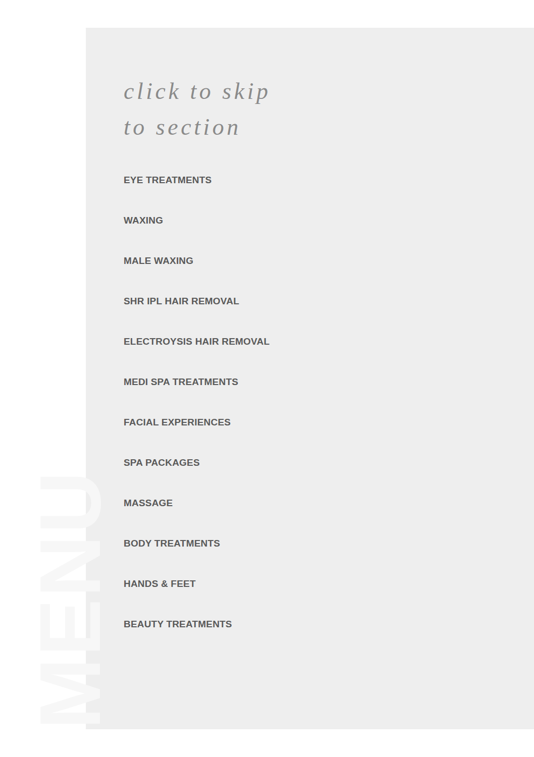MENU
click to skip
to section
Eye Treatments
Waxing
Male Waxing
SHR IPL Hair Removal
Electroysis Hair Removal
Medi Spa Treatments
Facial Experiences
Spa Packages
Massage
Body Treatments
Hands & Feet
Beauty Treatments